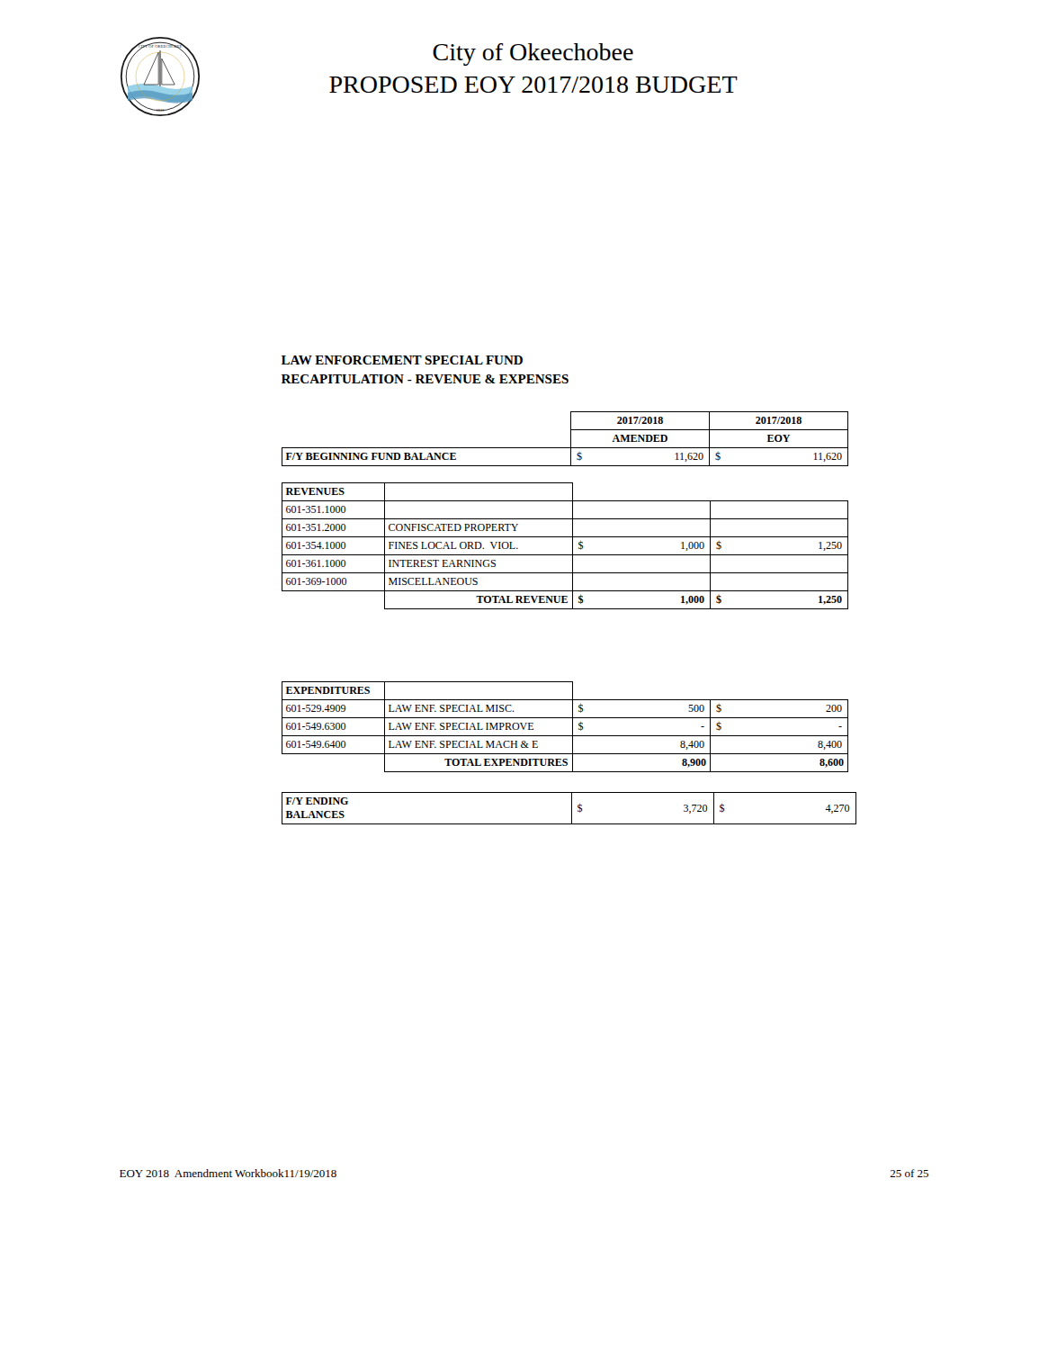CITY OF OKEECHOBEE 1915
City of Okeechobee
PROPOSED EOY 2017/2018 BUDGET
LAW ENFORCEMENT SPECIAL FUND
RECAPITULATION - REVENUE & EXPENSES
| | | 2017/2018 | 2017/2018 |
| | | AMENDED | EOY |
| F/Y BEGINNING FUND BALANCE | $ 11,620 | $ 11,620 |
| REVENUES | | | |
| 601-351.1000 | | | |
| 601-351.2000 | CONFISCATED PROPERTY | | |
| 601-354.1000 | FINES LOCAL ORD. VIOL. | $ 1,000 | $ 1,250 |
| 601-361.1000 | INTEREST EARNINGS | | |
| 601-369-1000 | MISCELLANEOUS | | |
| | TOTAL REVENUE | $ 1,000 | $ 1,250 |
| EXPENDITURES | | | |
| 601-529.4909 | LAW ENF. SPECIAL MISC. | $ 500 | $ 200 |
| 601-549.6300 | LAW ENF. SPECIAL IMPROVE | $ - | $ - |
| 601-549.6400 | LAW ENF. SPECIAL MACH & E | 8,400 | 8,400 |
| | TOTAL EXPENDITURES | 8,900 | 8,600 |
| F/Y ENDING BALANCES | | $ 3,720 | $ 4,270 |
EOY 2018 Amendment Workbook11/19/2018
25 of 25